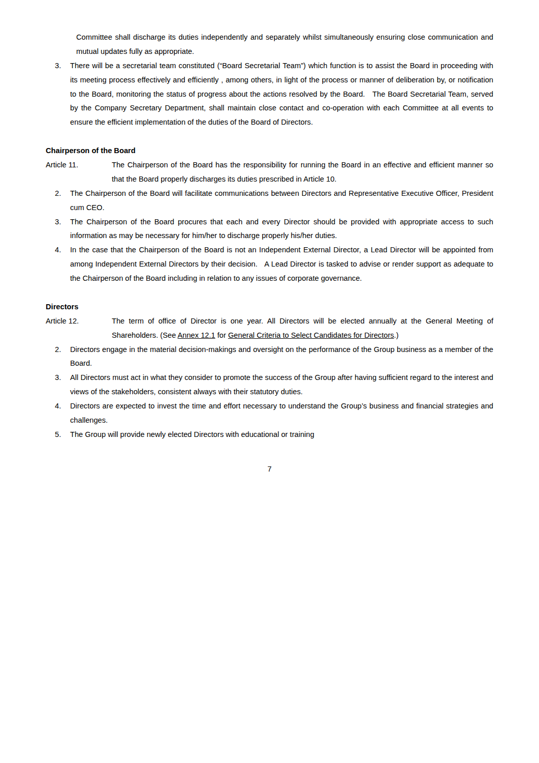Committee shall discharge its duties independently and separately whilst simultaneously ensuring close communication and mutual updates fully as appropriate.
3.
There will be a secretarial team constituted (“Board Secretarial Team”) which function is to assist the Board in proceeding with its meeting process effectively and efficiently , among others, in light of the process or manner of deliberation by, or notification to the Board, monitoring the status of progress about the actions resolved by the Board. The Board Secretarial Team, served by the Company Secretary Department, shall maintain close contact and co-operation with each Committee at all events to ensure the efficient implementation of the duties of the Board of Directors.
Chairperson of the Board
Article 11.
The Chairperson of the Board has the responsibility for running the Board in an effective and efficient manner so that the Board properly discharges its duties prescribed in Article 10.
2.
The Chairperson of the Board will facilitate communications between Directors and Representative Executive Officer, President cum CEO.
3.
The Chairperson of the Board procures that each and every Director should be provided with appropriate access to such information as may be necessary for him/her to discharge properly his/her duties.
4.
In the case that the Chairperson of the Board is not an Independent External Director, a Lead Director will be appointed from among Independent External Directors by their decision. A Lead Director is tasked to advise or render support as adequate to the Chairperson of the Board including in relation to any issues of corporate governance.
Directors
Article 12.
The term of office of Director is one year. All Directors will be elected annually at the General Meeting of Shareholders. (See Annex 12.1 for General Criteria to Select Candidates for Directors.)
2.
Directors engage in the material decision-makings and oversight on the performance of the Group business as a member of the Board.
3.
All Directors must act in what they consider to promote the success of the Group after having sufficient regard to the interest and views of the stakeholders, consistent always with their statutory duties.
4.
Directors are expected to invest the time and effort necessary to understand the Group’s business and financial strategies and challenges.
5.
The Group will provide newly elected Directors with educational or training
7